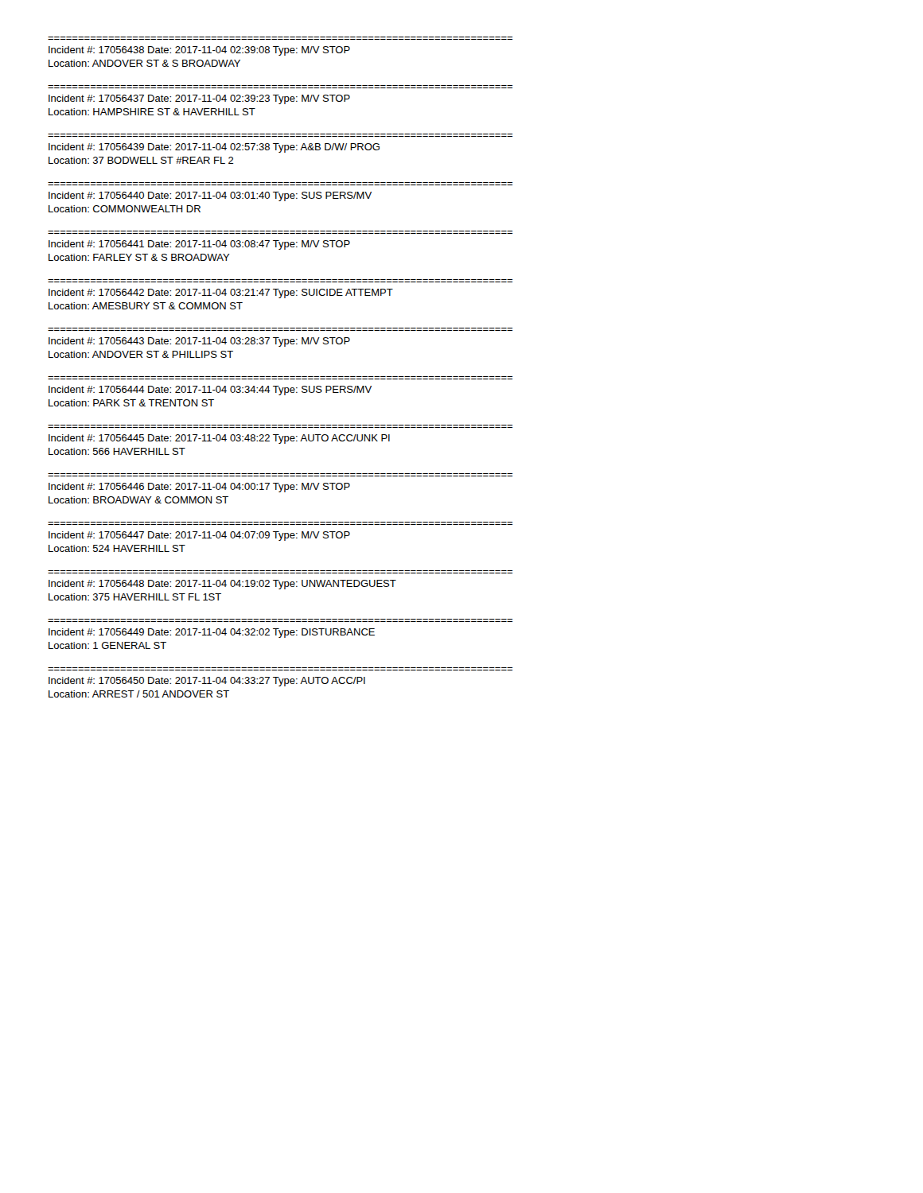=============================================================================
Incident #: 17056438 Date: 2017-11-04 02:39:08 Type: M/V STOP
Location: ANDOVER ST & S BROADWAY
=============================================================================
Incident #: 17056437 Date: 2017-11-04 02:39:23 Type: M/V STOP
Location: HAMPSHIRE ST & HAVERHILL ST
=============================================================================
Incident #: 17056439 Date: 2017-11-04 02:57:38 Type: A&B D/W/ PROG
Location: 37 BODWELL ST #REAR FL 2
=============================================================================
Incident #: 17056440 Date: 2017-11-04 03:01:40 Type: SUS PERS/MV
Location: COMMONWEALTH DR
=============================================================================
Incident #: 17056441 Date: 2017-11-04 03:08:47 Type: M/V STOP
Location: FARLEY ST & S BROADWAY
=============================================================================
Incident #: 17056442 Date: 2017-11-04 03:21:47 Type: SUICIDE ATTEMPT
Location: AMESBURY ST & COMMON ST
=============================================================================
Incident #: 17056443 Date: 2017-11-04 03:28:37 Type: M/V STOP
Location: ANDOVER ST & PHILLIPS ST
=============================================================================
Incident #: 17056444 Date: 2017-11-04 03:34:44 Type: SUS PERS/MV
Location: PARK ST & TRENTON ST
=============================================================================
Incident #: 17056445 Date: 2017-11-04 03:48:22 Type: AUTO ACC/UNK PI
Location: 566 HAVERHILL ST
=============================================================================
Incident #: 17056446 Date: 2017-11-04 04:00:17 Type: M/V STOP
Location: BROADWAY & COMMON ST
=============================================================================
Incident #: 17056447 Date: 2017-11-04 04:07:09 Type: M/V STOP
Location: 524 HAVERHILL ST
=============================================================================
Incident #: 17056448 Date: 2017-11-04 04:19:02 Type: UNWANTEDGUEST
Location: 375 HAVERHILL ST FL 1ST
=============================================================================
Incident #: 17056449 Date: 2017-11-04 04:32:02 Type: DISTURBANCE
Location: 1 GENERAL ST
=============================================================================
Incident #: 17056450 Date: 2017-11-04 04:33:27 Type: AUTO ACC/PI
Location: ARREST / 501 ANDOVER ST